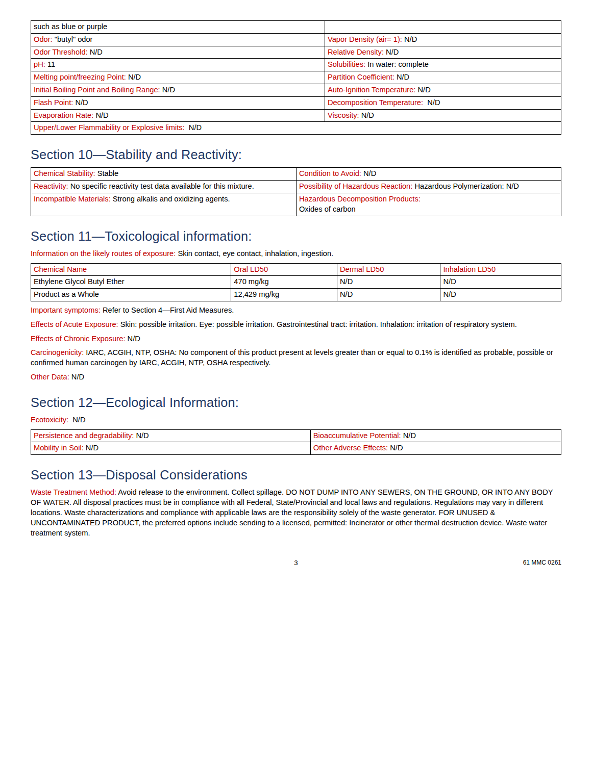| such as blue or purple | |
| Odor: "butyl" odor | Vapor Density (air= 1): N/D |
| Odor Threshold: N/D | Relative Density: N/D |
| pH: 11 | Solubilities: In water: complete |
| Melting point/freezing Point: N/D | Partition Coefficient: N/D |
| Initial Boiling Point and Boiling Range: N/D | Auto-Ignition Temperature: N/D |
| Flash Point: N/D | Decomposition Temperature: N/D |
| Evaporation Rate: N/D | Viscosity: N/D |
| Upper/Lower Flammability or Explosive limits: N/D |
Section 10—Stability and Reactivity:
| Chemical Stability: Stable | Condition to Avoid: N/D |
| Reactivity: No specific reactivity test data available for this mixture. | Possibility of Hazardous Reaction: Hazardous Polymerization: N/D |
| Incompatible Materials: Strong alkalis and oxidizing agents. | Hazardous Decomposition Products: Oxides of carbon |
Section 11—Toxicological information:
Information on the likely routes of exposure: Skin contact, eye contact, inhalation, ingestion.
| Chemical Name | Oral LD50 | Dermal LD50 | Inhalation LD50 |
| Ethylene Glycol Butyl Ether | 470 mg/kg | N/D | N/D |
| Product as a Whole | 12,429 mg/kg | N/D | N/D |
Important symptoms: Refer to Section 4—First Aid Measures.
Effects of Acute Exposure: Skin: possible irritation. Eye: possible irritation. Gastrointestinal tract: irritation. Inhalation: irritation of respiratory system.
Effects of Chronic Exposure: N/D
Carcinogenicity: IARC, ACGIH, NTP, OSHA: No component of this product present at levels greater than or equal to 0.1% is identified as probable, possible or confirmed human carcinogen by IARC, ACGIH, NTP, OSHA respectively.
Other Data: N/D
Section 12—Ecological Information:
Ecotoxicity: N/D
| Persistence and degradability: N/D | Bioaccumulative Potential: N/D |
| Mobility in Soil: N/D | Other Adverse Effects: N/D |
Section 13—Disposal Considerations
Waste Treatment Method: Avoid release to the environment. Collect spillage. DO NOT DUMP INTO ANY SEWERS, ON THE GROUND, OR INTO ANY BODY OF WATER. All disposal practices must be in compliance with all Federal, State/Provincial and local laws and regulations. Regulations may vary in different locations. Waste characterizations and compliance with applicable laws are the responsibility solely of the waste generator. FOR UNUSED & UNCONTAMINATED PRODUCT, the preferred options include sending to a licensed, permitted: Incinerator or other thermal destruction device. Waste water treatment system.
3
61 MMC 0261